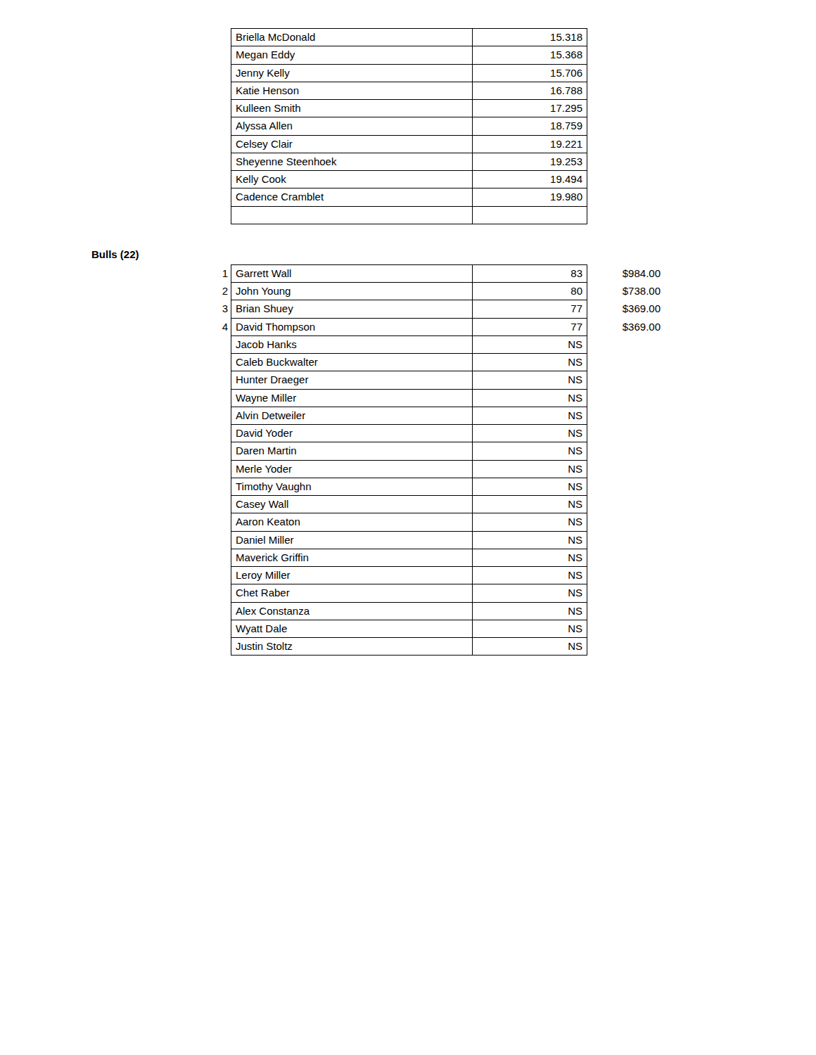| | Briella McDonald | 15.318 | |
| | Megan Eddy | 15.368 | |
| | Jenny Kelly | 15.706 | |
| | Katie Henson | 16.788 | |
| | Kulleen Smith | 17.295 | |
| | Alyssa Allen | 18.759 | |
| | Celsey Clair | 19.221 | |
| | Sheyenne Steenhoek | 19.253 | |
| | Kelly Cook | 19.494 | |
| | Cadence Cramblet | 19.980 | |
Bulls (22)
| 1 | Garrett Wall | 83 | $984.00 |
| 2 | John Young | 80 | $738.00 |
| 3 | Brian Shuey | 77 | $369.00 |
| 4 | David Thompson | 77 | $369.00 |
| | Jacob Hanks | NS | |
| | Caleb Buckwalter | NS | |
| | Hunter Draeger | NS | |
| | Wayne Miller | NS | |
| | Alvin Detweiler | NS | |
| | David Yoder | NS | |
| | Daren Martin | NS | |
| | Merle Yoder | NS | |
| | Timothy Vaughn | NS | |
| | Casey Wall | NS | |
| | Aaron Keaton | NS | |
| | Daniel Miller | NS | |
| | Maverick Griffin | NS | |
| | Leroy Miller | NS | |
| | Chet Raber | NS | |
| | Alex Constanza | NS | |
| | Wyatt Dale | NS | |
| | Justin Stoltz | NS | |